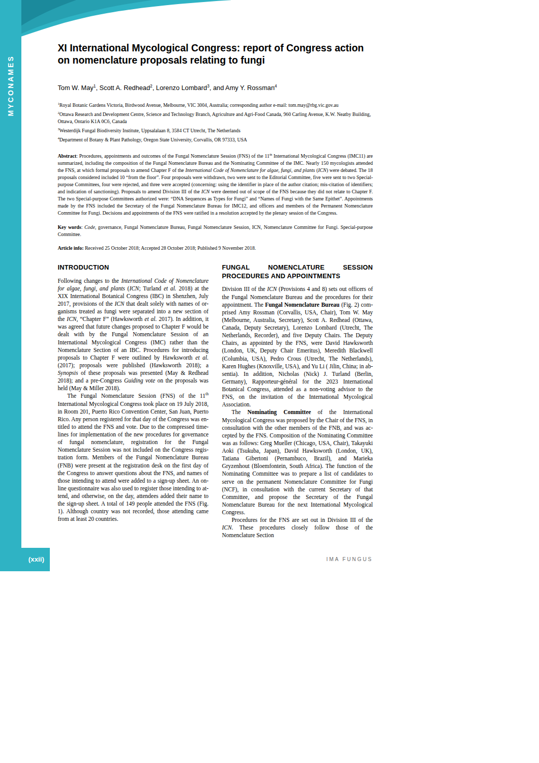MYCONAMES
(xxii)
IMA FUNGUS
XI International Mycological Congress: report of Congress action on nomenclature proposals relating to fungi
Tom W. May1, Scott A. Redhead2, Lorenzo Lombard3, and Amy Y. Rossman4
1Royal Botanic Gardens Victoria, Birdwood Avenue, Melbourne, VIC 3004, Australia; corresponding author e-mail: tom.may@rbg.vic.gov.au
2Ottawa Research and Development Centre, Science and Technology Branch, Agriculture and Agri-Food Canada, 960 Carling Avenue, K.W. Neatby Building, Ottawa, Ontario K1A 0C6, Canada
3Westerdijk Fungal Biodiversity Institute, Uppsalalaan 8, 3584 CT Utrecht, The Netherlands
4Department of Botany & Plant Pathology, Oregon State University, Corvallis, OR 97333, USA
Abstract: Procedures, appointments and outcomes of the Fungal Nomenclature Session (FNS) of the 11th International Mycological Congress (IMC11) are summarized, including the composition of the Fungal Nomenclature Bureau and the Nominating Committee of the IMC. Nearly 150 mycologists attended the FNS, at which formal proposals to amend Chapter F of the International Code of Nomenclature for algae, fungi, and plants (ICN) were debated. The 18 proposals considered included 10 “from the floor”. Four proposals were withdrawn, two were sent to the Editorial Committee, five were sent to two Special-purpose Committees, four were rejected, and three were accepted (concerning: using the identifier in place of the author citation; mis-citation of identifiers; and indication of sanctioning). Proposals to amend Division III of the ICN were deemed out of scope of the FNS because they did not relate to Chapter F. The two Special-purpose Committees authorized were: “DNA Sequences as Types for Fungi” and “Names of Fungi with the Same Epithet”. Appointments made by the FNS included the Secretary of the Fungal Nomenclature Bureau for IMC12, and officers and members of the Permanent Nomenclature Committee for Fungi. Decisions and appointments of the FNS were ratified in a resolution accepted by the plenary session of the Congress.
Key words: Code, governance, Fungal Nomenclature Bureau, Fungal Nomenclature Session, ICN, Nomenclature Committee for Fungi. Special-purpose Committee.
Article info: Received 25 October 2018; Accepted 28 October 2018; Published 9 November 2018.
INTRODUCTION
Following changes to the International Code of Nomenclature for algae, fungi, and plants (ICN; Turland et al. 2018) at the XIX International Botanical Congress (IBC) in Shenzhen, July 2017, provisions of the ICN that dealt solely with names of organisms treated as fungi were separated into a new section of the ICN, “Chapter F” (Hawksworth et al. 2017). In addition, it was agreed that future changes proposed to Chapter F would be dealt with by the Fungal Nomenclature Session of an International Mycological Congress (IMC) rather than the Nomenclature Section of an IBC. Procedures for introducing proposals to Chapter F were outlined by Hawksworth et al. (2017); proposals were published (Hawksworth 2018); a Synopsis of these proposals was presented (May & Redhead 2018); and a pre-Congress Guiding vote on the proposals was held (May & Miller 2018).
The Fungal Nomenclature Session (FNS) of the 11th International Mycological Congress took place on 19 July 2018, in Room 201, Puerto Rico Convention Center, San Juan, Puerto Rico. Any person registered for that day of the Congress was entitled to attend the FNS and vote. Due to the compressed timelines for implementation of the new procedures for governance of fungal nomenclature, registration for the Fungal Nomenclature Session was not included on the Congress registration form. Members of the Fungal Nomenclature Bureau (FNB) were present at the registration desk on the first day of the Congress to answer questions about the FNS, and names of those intending to attend were added to a sign-up sheet. An online questionnaire was also used to register those intending to attend, and otherwise, on the day, attendees added their name to the sign-up sheet. A total of 149 people attended the FNS (Fig. 1). Although country was not recorded, those attending came from at least 20 countries.
FUNGAL NOMENCLATURE SESSION PROCEDURES AND APPOINTMENTS
Division III of the ICN (Provisions 4 and 8) sets out officers of the Fungal Nomenclature Bureau and the procedures for their appointment. The Fungal Nomenclature Bureau (Fig. 2) comprised Amy Rossman (Corvallis, USA, Chair), Tom W. May (Melbourne, Australia, Secretary), Scott A. Redhead (Ottawa, Canada, Deputy Secretary), Lorenzo Lombard (Utrecht, The Netherlands, Recorder), and five Deputy Chairs. The Deputy Chairs, as appointed by the FNS, were David Hawksworth (London, UK, Deputy Chair Emeritus), Meredith Blackwell (Columbia, USA), Pedro Crous (Utrecht, The Netherlands), Karen Hughes (Knoxville, USA), and Yu Li ( Jilin, China; in absentia). In addition, Nicholas (Nick) J. Turland (Berlin, Germany), Rapporteur-général for the 2023 International Botanical Congress, attended as a non-voting advisor to the FNS, on the invitation of the International Mycological Association.
The Nominating Committee of the International Mycological Congress was proposed by the Chair of the FNS, in consultation with the other members of the FNB, and was accepted by the FNS. Composition of the Nominating Committee was as follows: Greg Mueller (Chicago, USA, Chair), Takayuki Aoki (Tsukuba, Japan), David Hawksworth (London, UK), Tatiana Gibertoni (Pernambuco, Brazil), and Marieka Gryzenhout (Bloemfontein, South Africa). The function of the Nominating Committee was to prepare a list of candidates to serve on the permanent Nomenclature Committee for Fungi (NCF), in consultation with the current Secretary of that Committee, and propose the Secretary of the Fungal Nomenclature Bureau for the next International Mycological Congress.
Procedures for the FNS are set out in Division III of the ICN. These procedures closely follow those of the Nomenclature Section